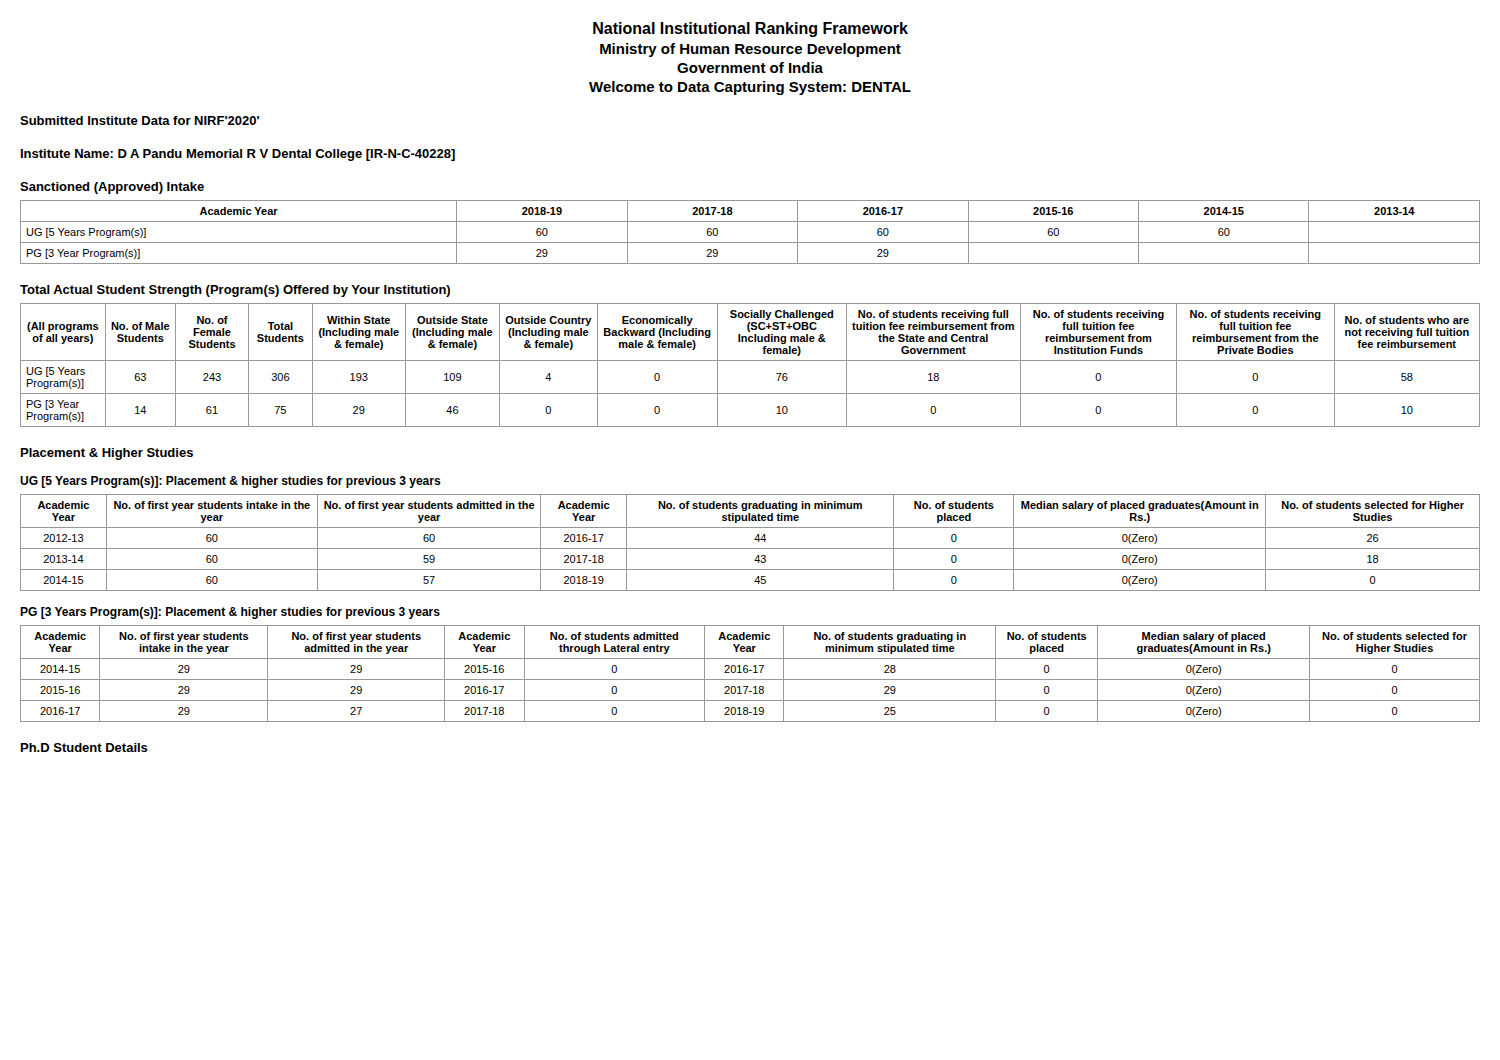National Institutional Ranking Framework
Ministry of Human Resource Development
Government of India
Welcome to Data Capturing System: DENTAL
Submitted Institute Data for NIRF'2020'
Institute Name: D A Pandu Memorial R V Dental College [IR-N-C-40228]
Sanctioned (Approved) Intake
| Academic Year | 2018-19 | 2017-18 | 2016-17 | 2015-16 | 2014-15 | 2013-14 |
| --- | --- | --- | --- | --- | --- | --- |
| UG [5 Years Program(s)] | 60 | 60 | 60 | 60 | 60 | |
| PG [3 Year Program(s)] | 29 | 29 | 29 | | | |
Total Actual Student Strength (Program(s) Offered by Your Institution)
| (All programs of all years) | No. of Male Students | No. of Female Students | Total Students | Within State (Including male & female) | Outside State (Including male & female) | Outside Country (Including male & female) | Economically Backward (Including male & female) | Socially Challenged (SC+ST+OBC Including male & female) | No. of students receiving full tuition fee reimbursement from the State and Central Government | No. of students receiving full tuition fee reimbursement from Institution Funds | No. of students receiving full tuition fee reimbursement from the Private Bodies | No. of students who are not receiving full tuition fee reimbursement |
| --- | --- | --- | --- | --- | --- | --- | --- | --- | --- | --- | --- | --- |
| UG [5 Years Program(s)] | 63 | 243 | 306 | 193 | 109 | 4 | 0 | 76 | 18 | 0 | 0 | 58 |
| PG [3 Year Program(s)] | 14 | 61 | 75 | 29 | 46 | 0 | 0 | 10 | 0 | 0 | 0 | 10 |
Placement & Higher Studies
UG [5 Years Program(s)]: Placement & higher studies for previous 3 years
| Academic Year | No. of first year students intake in the year | No. of first year students admitted in the year | Academic Year | No. of students graduating in minimum stipulated time | No. of students placed | Median salary of placed graduates(Amount in Rs.) | No. of students selected for Higher Studies |
| --- | --- | --- | --- | --- | --- | --- | --- |
| 2012-13 | 60 | 60 | 2016-17 | 44 | 0 | 0(Zero) | 26 |
| 2013-14 | 60 | 59 | 2017-18 | 43 | 0 | 0(Zero) | 18 |
| 2014-15 | 60 | 57 | 2018-19 | 45 | 0 | 0(Zero) | 0 |
PG [3 Years Program(s)]: Placement & higher studies for previous 3 years
| Academic Year | No. of first year students intake in the year | No. of first year students admitted in the year | Academic Year | No. of students admitted through Lateral entry | Academic Year | No. of students graduating in minimum stipulated time | No. of students placed | Median salary of placed graduates(Amount in Rs.) | No. of students selected for Higher Studies |
| --- | --- | --- | --- | --- | --- | --- | --- | --- | --- |
| 2014-15 | 29 | 29 | 2015-16 | 0 | 2016-17 | 28 | 0 | 0(Zero) | 0 |
| 2015-16 | 29 | 29 | 2016-17 | 0 | 2017-18 | 29 | 0 | 0(Zero) | 0 |
| 2016-17 | 29 | 27 | 2017-18 | 0 | 2018-19 | 25 | 0 | 0(Zero) | 0 |
Ph.D Student Details